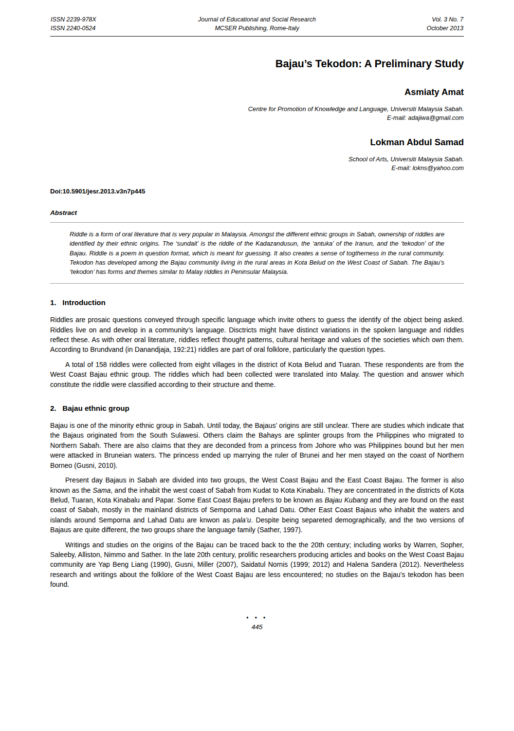| ISSN 2239-978X ISSN 2240-0524 | Journal of Educational and Social Research MCSER Publishing, Rome-Italy | Vol. 3 No. 7 October 2013 |
Bajau’s Tekodon: A Preliminary Study
Asmiaty Amat
Centre for Promotion of Knowledge and Language, Universiti Malaysia Sabah.
E-mail: adajiwa@gmail.com
Lokman Abdul Samad
School of Arts, Universiti Malaysia Sabah.
E-mail: lokns@yahoo.com
Doi:10.5901/jesr.2013.v3n7p445
Abstract
Riddle is a form of oral literature that is very popular in Malaysia. Amongst the different ethnic groups in Sabah, ownership of riddles are identified by their ethnic origins. The ‘sundait’ is the riddle of the Kadazandusun, the ‘antuka’ of the Iranun, and the ‘tekodon’ of the Bajau. Riddle is a poem in question format, which is meant for guessing. It also creates a sense of togtherness in the rural community. Tekodon has developed among the Bajau community living in the rural areas in Kota Belud on the West Coast of Sabah. The Bajau’s ‘tekodon’ has forms and themes similar to Malay riddles in Peninsular Malaysia.
1. Introduction
Riddles are prosaic questions conveyed through specific language which invite others to guess the identify of the object being asked. Riddles live on and develop in a community’s language. Disctricts might have distinct variations in the spoken language and riddles reflect these. As with other oral literature, riddles reflect thought patterns, cultural heritage and values of the societies which own them. According to Brundvand (in Danandjaja, 192:21) riddles are part of oral folklore, particularly the question types.
A total of 158 riddles were collected from eight villages in the district of Kota Belud and Tuaran. These respondents are from the West Coast Bajau ethnic group. The riddles which had been collected were translated into Malay. The question and answer which constitute the riddle were classified according to their structure and theme.
2. Bajau ethnic group
Bajau is one of the minority ethnic group in Sabah. Until today, the Bajaus’ origins are still unclear. There are studies which indicate that the Bajaus originated from the South Sulawesi. Others claim the Bahays are splinter groups from the Philippines who migrated to Northern Sabah. There are also claims that they are deconded from a princess from Johore who was Philippines bound but her men were attacked in Bruneian waters. The princess ended up marrying the ruler of Brunei and her men stayed on the coast of Northern Borneo (Gusni, 2010).
Present day Bajaus in Sabah are divided into two groups, the West Coast Bajau and the East Coast Bajau. The former is also known as the Sama, and the inhabit the west coast of Sabah from Kudat to Kota Kinabalu. They are concentrated in the districts of Kota Belud, Tuaran, Kota Kinabalu and Papar. Some East Coast Bajau prefers to be known as Bajau Kubang and they are found on the east coast of Sabah, mostly in the mainland districts of Semporna and Lahad Datu. Other East Coast Bajaus who inhabit the waters and islands around Semporna and Lahad Datu are knwon as pala’u. Despite being separeted demographically, and the two versions of Bajaus are quite different, the two groups share the language family (Sather, 1997).
Writings and studies on the origins of the Bajau can be traced back to the the 20th century; including works by Warren, Sopher, Saleeby, Alliston, Nimmo and Sather. In the late 20th century, prolific researchers producing articles and books on the West Coast Bajau community are Yap Beng Liang (1990), Gusni, Miller (2007), Saidatul Nornis (1999; 2012) and Halena Sandera (2012). Nevertheless research and writings about the folklore of the West Coast Bajau are less encountered; no studies on the Bajau’s tekodon has been found.
• • •
445